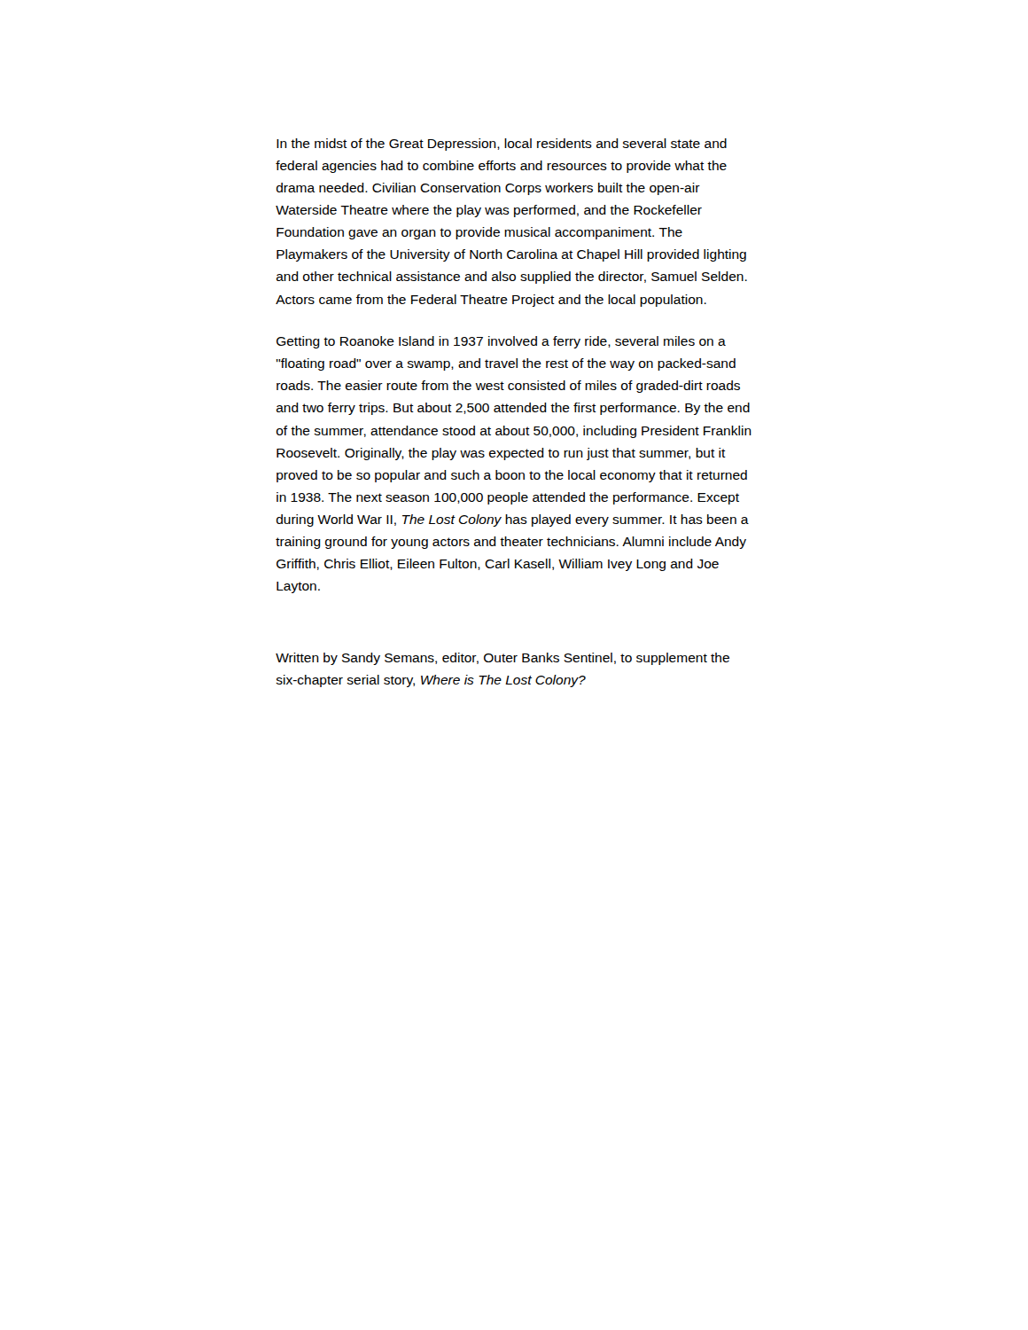In the midst of the Great Depression, local residents and several state and federal agencies had to combine efforts and resources to provide what the drama needed. Civilian Conservation Corps workers built the open-air Waterside Theatre where the play was performed, and the Rockefeller Foundation gave an organ to provide musical accompaniment. The Playmakers of the University of North Carolina at Chapel Hill provided lighting and other technical assistance and also supplied the director, Samuel Selden. Actors came from the Federal Theatre Project and the local population.
Getting to Roanoke Island in 1937 involved a ferry ride, several miles on a "floating road" over a swamp, and travel the rest of the way on packed-sand roads. The easier route from the west consisted of miles of graded-dirt roads and two ferry trips. But about 2,500 attended the first performance. By the end of the summer, attendance stood at about 50,000, including President Franklin Roosevelt. Originally, the play was expected to run just that summer, but it proved to be so popular and such a boon to the local economy that it returned in 1938. The next season 100,000 people attended the performance. Except during World War II, The Lost Colony has played every summer. It has been a training ground for young actors and theater technicians. Alumni include Andy Griffith, Chris Elliot, Eileen Fulton, Carl Kasell, William Ivey Long and Joe Layton.
Written by Sandy Semans, editor, Outer Banks Sentinel, to supplement the six-chapter serial story, Where is The Lost Colony?